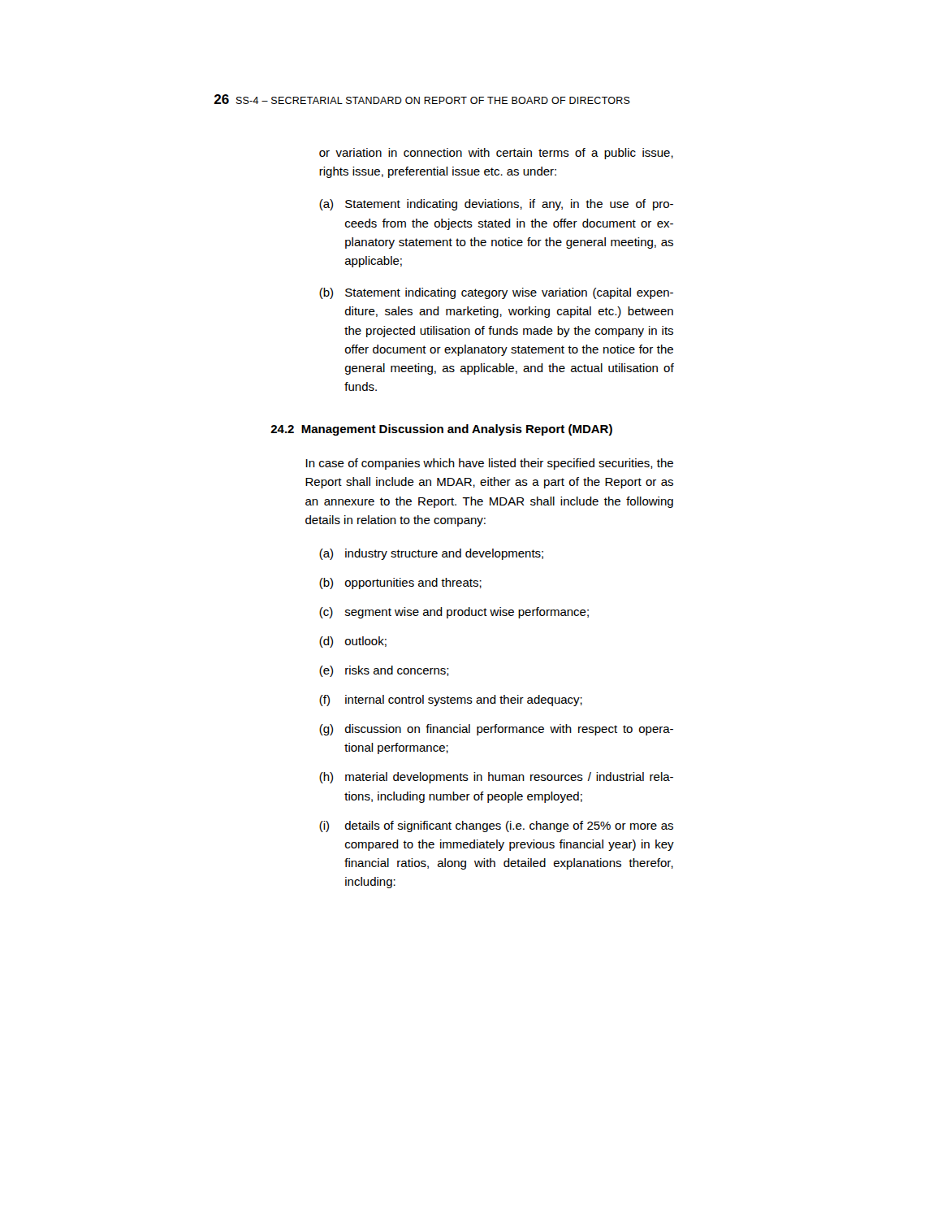26 SS-4 – Secretarial Standard on Report of the Board of Directors
or variation in connection with certain terms of a public issue, rights issue, preferential issue etc. as under:
(a) Statement indicating deviations, if any, in the use of proceeds from the objects stated in the offer document or explanatory statement to the notice for the general meeting, as applicable;
(b) Statement indicating category wise variation (capital expenditure, sales and marketing, working capital etc.) between the projected utilisation of funds made by the company in its offer document or explanatory statement to the notice for the general meeting, as applicable, and the actual utilisation of funds.
24.2 Management Discussion and Analysis Report (MDAR)
In case of companies which have listed their specified securities, the Report shall include an MDAR, either as a part of the Report or as an annexure to the Report. The MDAR shall include the following details in relation to the company:
(a) industry structure and developments;
(b) opportunities and threats;
(c) segment wise and product wise performance;
(d) outlook;
(e) risks and concerns;
(f) internal control systems and their adequacy;
(g) discussion on financial performance with respect to operational performance;
(h) material developments in human resources / industrial relations, including number of people employed;
(i) details of significant changes (i.e. change of 25% or more as compared to the immediately previous financial year) in key financial ratios, along with detailed explanations therefor, including: